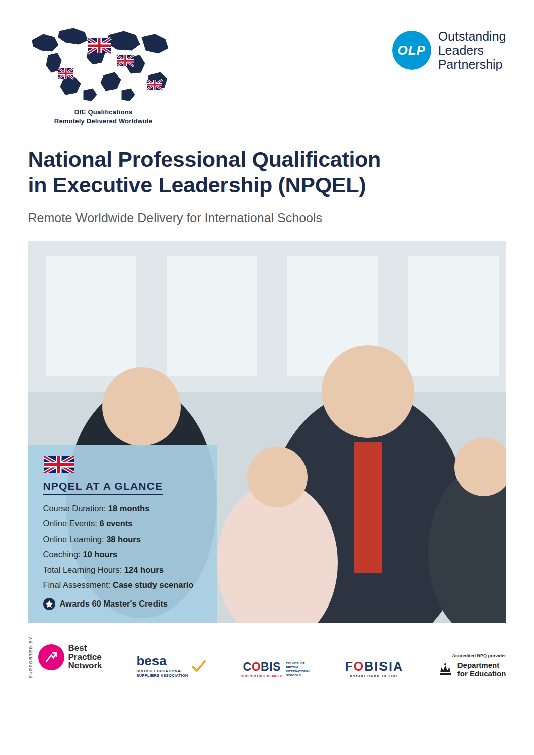DfE Qualifications
Remotely Delivered Worldwide
OLP
Outstanding
Leaders
Partnership
National Professional Qualification
in Executive Leadership (NPQEL)
Remote Worldwide Delivery for International Schools
NPQEL AT A GLANCE
Course Duration: 18 months
Online Events: 6 events
Online Learning: 38 hours
Coaching: 10 hours
Total Learning Hours: 124 hours
Final Assessment: Case study scenario
Awards 60 Master's Credits
SUPPORTED BY
Best
Practice
Network
besa
BRITISH EDUCATIONAL
SUPPLIERS ASSOCIATION
COBIS
SUPPORTING MEMBER
COUNCIL OF
BRITISH
INTERNATIONAL
SCHOOLS
FOBISIA
ESTABLISHED IN 1988
Accredited NPQ provider
Department
for Education